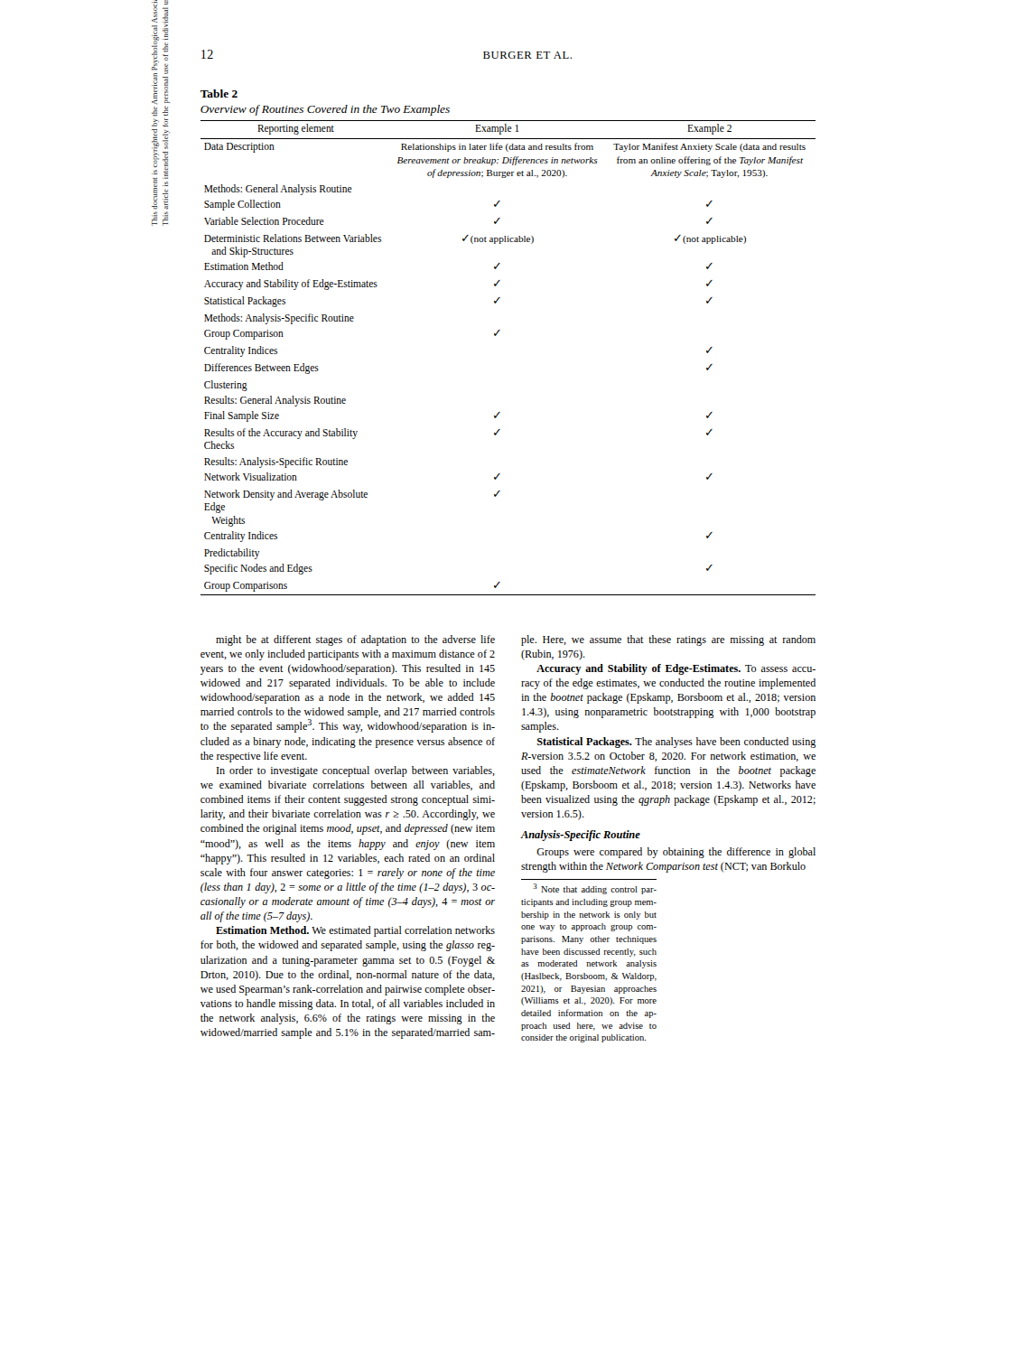This document is copyrighted by the American Psychological Association or one of its allied publishers.
This article is intended solely for the personal use of the individual user and is not to be disseminated broadly.
12 BURGER ET AL.
Table 2
Overview of Routines Covered in the Two Examples
| Reporting element | Example 1 | Example 2 |
| --- | --- | --- |
| Data Description | Relationships in later life (data and results from Bereavement or breakup: Differences in networks of depression ; Burger et al., 2020). | Taylor Manifest Anxiety Scale (data and results from an online offering of the Taylor Manifest Anxiety Scale ; Taylor, 1953). |
| Methods: General Analysis Routine | | |
| Sample Collection | ✓ | ✓ |
| Variable Selection Procedure | ✓ | ✓ |
| Deterministic Relations Between Variables and Skip-Structures | ✓ (not applicable) | ✓ (not applicable) |
| Estimation Method | ✓ | ✓ |
| Accuracy and Stability of Edge-Estimates | ✓ | ✓ |
| Statistical Packages | ✓ | ✓ |
| Methods: Analysis-Specific Routine | | |
| Group Comparison | ✓ | |
| Centrality Indices | | ✓ |
| Differences Between Edges | | ✓ |
| Clustering | | |
| Results: General Analysis Routine | | |
| Final Sample Size | ✓ | ✓ |
| Results of the Accuracy and Stability Checks | ✓ | ✓ |
| Results: Analysis-Specific Routine | | |
| Network Visualization | ✓ | ✓ |
| Network Density and Average Absolute Edge Weights | ✓ | |
| Centrality Indices | | ✓ |
| Predictability | | |
| Specific Nodes and Edges | | ✓ |
| Group Comparisons | ✓ | |
might be at different stages of adaptation to the adverse life event, we only included participants with a maximum distance of 2 years to the event (widowhood/separation). This resulted in 145 widowed and 217 separated individuals. To be able to include widowhood/separation as a node in the network, we added 145 married controls to the widowed sample, and 217 married controls to the separated sample3. This way, widowhood/separation is included as a binary node, indicating the presence versus absence of the respective life event.
In order to investigate conceptual overlap between variables, we examined bivariate correlations between all variables, and combined items if their content suggested strong conceptual similarity, and their bivariate correlation was r ≥ .50. Accordingly, we combined the original items mood, upset, and depressed (new item “mood”), as well as the items happy and enjoy (new item “happy”). This resulted in 12 variables, each rated on an ordinal scale with four answer categories: 1 = rarely or none of the time (less than 1 day), 2 = some or a little of the time (1–2 days), 3 occasionally or a moderate amount of time (3–4 days), 4 = most or all of the time (5–7 days).
Estimation Method. We estimated partial correlation networks for both, the widowed and separated sample, using the glasso regularization and a tuning-parameter gamma set to 0.5 (Foygel & Drton, 2010). Due to the ordinal, non-normal nature of the data, we used Spearman’s rank-correlation and pairwise complete observations to handle missing data. In total, of all variables included in the network analysis, 6.6% of the ratings were missing in the widowed/married sample and 5.1% in the separated/married sample. Here, we assume that these ratings are missing at random (Rubin, 1976).
Accuracy and Stability of Edge-Estimates. To assess accuracy of the edge estimates, we conducted the routine implemented in the bootnet package (Epskamp, Borsboom et al., 2018; version 1.4.3), using nonparametric bootstrapping with 1,000 bootstrap samples.
Statistical Packages. The analyses have been conducted using R-version 3.5.2 on October 8, 2020. For network estimation, we used the estimateNetwork function in the bootnet package (Epskamp, Borsboom et al., 2018; version 1.4.3). Networks have been visualized using the qgraph package (Epskamp et al., 2012; version 1.6.5).
Analysis-Specific Routine
Groups were compared by obtaining the difference in global strength within the Network Comparison test (NCT; van Borkulo
3 Note that adding control participants and including group membership in the network is only but one way to approach group comparisons. Many other techniques have been discussed recently, such as moderated network analysis (Haslbeck, Borsboom, & Waldorp, 2021), or Bayesian approaches (Williams et al., 2020). For more detailed information on the approach used here, we advise to consider the original publication.